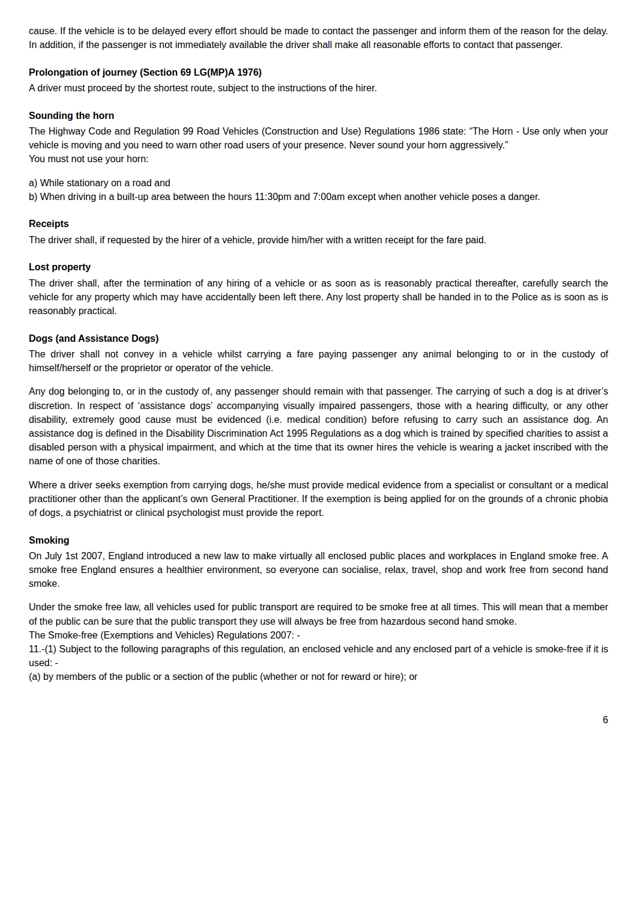cause. If the vehicle is to be delayed every effort should be made to contact the passenger and inform them of the reason for the delay. In addition, if the passenger is not immediately available the driver shall make all reasonable efforts to contact that passenger.
Prolongation of journey (Section 69 LG(MP)A 1976)
A driver must proceed by the shortest route, subject to the instructions of the hirer.
Sounding the horn
The Highway Code and Regulation 99 Road Vehicles (Construction and Use) Regulations 1986 state: “The Horn - Use only when your vehicle is moving and you need to warn other road users of your presence. Never sound your horn aggressively.”
You must not use your horn:
a) While stationary on a road and
b) When driving in a built-up area between the hours 11:30pm and 7:00am except when another vehicle poses a danger.
Receipts
The driver shall, if requested by the hirer of a vehicle, provide him/her with a written receipt for the fare paid.
Lost property
The driver shall, after the termination of any hiring of a vehicle or as soon as is reasonably practical thereafter, carefully search the vehicle for any property which may have accidentally been left there. Any lost property shall be handed in to the Police as is soon as is reasonably practical.
Dogs (and Assistance Dogs)
The driver shall not convey in a vehicle whilst carrying a fare paying passenger any animal belonging to or in the custody of himself/herself or the proprietor or operator of the vehicle.
Any dog belonging to, or in the custody of, any passenger should remain with that passenger. The carrying of such a dog is at driver’s discretion. In respect of ‘assistance dogs’ accompanying visually impaired passengers, those with a hearing difficulty, or any other disability, extremely good cause must be evidenced (i.e. medical condition) before refusing to carry such an assistance dog. An assistance dog is defined in the Disability Discrimination Act 1995 Regulations as a dog which is trained by specified charities to assist a disabled person with a physical impairment, and which at the time that its owner hires the vehicle is wearing a jacket inscribed with the name of one of those charities.
Where a driver seeks exemption from carrying dogs, he/she must provide medical evidence from a specialist or consultant or a medical practitioner other than the applicant’s own General Practitioner. If the exemption is being applied for on the grounds of a chronic phobia of dogs, a psychiatrist or clinical psychologist must provide the report.
Smoking
On July 1st 2007, England introduced a new law to make virtually all enclosed public places and workplaces in England smoke free. A smoke free England ensures a healthier environment, so everyone can socialise, relax, travel, shop and work free from second hand smoke.
Under the smoke free law, all vehicles used for public transport are required to be smoke free at all times. This will mean that a member of the public can be sure that the public transport they use will always be free from hazardous second hand smoke.
The Smoke-free (Exemptions and Vehicles) Regulations 2007: -
11.-(1) Subject to the following paragraphs of this regulation, an enclosed vehicle and any enclosed part of a vehicle is smoke-free if it is used: -
(a) by members of the public or a section of the public (whether or not for reward or hire); or
6